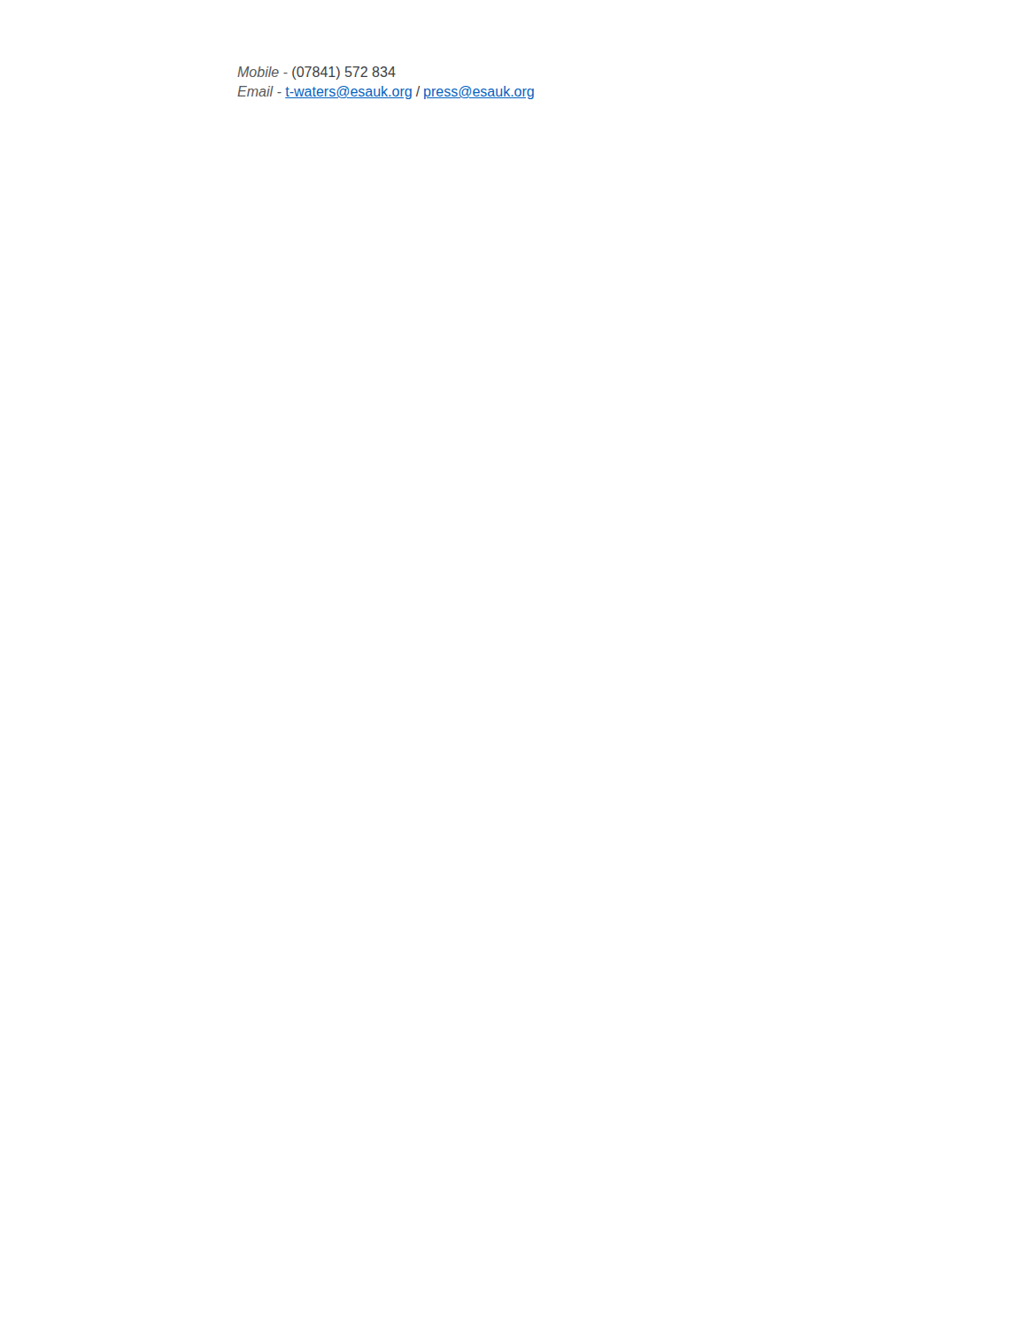Mobile - (07841) 572 834
Email - t-waters@esauk.org/press@esauk.org